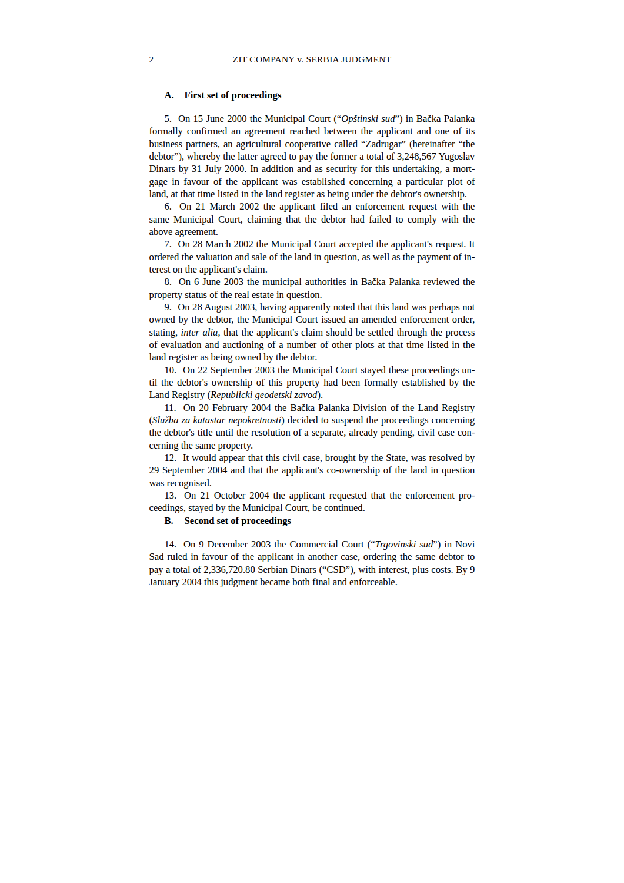2 ZIT COMPANY v. SERBIA JUDGMENT
A. First set of proceedings
5. On 15 June 2000 the Municipal Court (“Opštinski sud”) in Bačka Palanka formally confirmed an agreement reached between the applicant and one of its business partners, an agricultural cooperative called “Zadrugar” (hereinafter “the debtor”), whereby the latter agreed to pay the former a total of 3,248,567 Yugoslav Dinars by 31 July 2000. In addition and as security for this undertaking, a mortgage in favour of the applicant was established concerning a particular plot of land, at that time listed in the land register as being under the debtor's ownership.
6. On 21 March 2002 the applicant filed an enforcement request with the same Municipal Court, claiming that the debtor had failed to comply with the above agreement.
7. On 28 March 2002 the Municipal Court accepted the applicant's request. It ordered the valuation and sale of the land in question, as well as the payment of interest on the applicant's claim.
8. On 6 June 2003 the municipal authorities in Bačka Palanka reviewed the property status of the real estate in question.
9. On 28 August 2003, having apparently noted that this land was perhaps not owned by the debtor, the Municipal Court issued an amended enforcement order, stating, inter alia, that the applicant's claim should be settled through the process of evaluation and auctioning of a number of other plots at that time listed in the land register as being owned by the debtor.
10. On 22 September 2003 the Municipal Court stayed these proceedings until the debtor's ownership of this property had been formally established by the Land Registry (Republicki geodetski zavod).
11. On 20 February 2004 the Bačka Palanka Division of the Land Registry (Služba za katastar nepokretnosti) decided to suspend the proceedings concerning the debtor's title until the resolution of a separate, already pending, civil case concerning the same property.
12. It would appear that this civil case, brought by the State, was resolved by 29 September 2004 and that the applicant's co-ownership of the land in question was recognised.
13. On 21 October 2004 the applicant requested that the enforcement proceedings, stayed by the Municipal Court, be continued.
B. Second set of proceedings
14. On 9 December 2003 the Commercial Court (“Trgovinski sud”) in Novi Sad ruled in favour of the applicant in another case, ordering the same debtor to pay a total of 2,336,720.80 Serbian Dinars (“CSD”), with interest, plus costs. By 9 January 2004 this judgment became both final and enforceable.